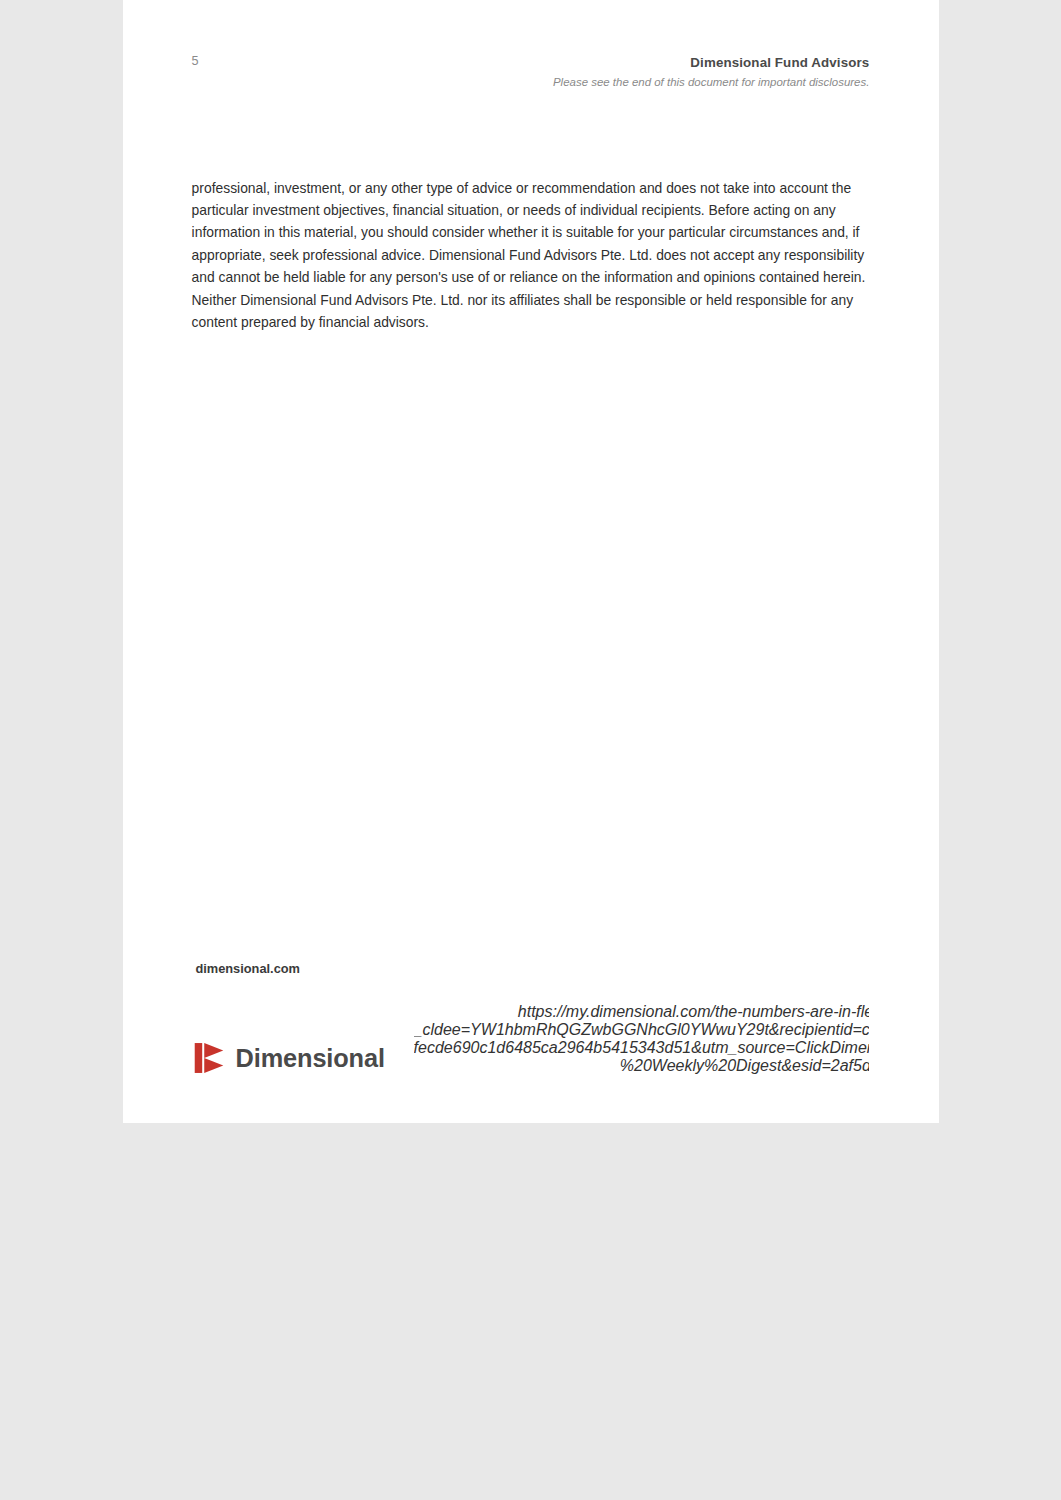5
Dimensional Fund Advisors
Please see the end of this document for important disclosures.
professional, investment, or any other type of advice or recommendation and does not take into account the particular investment objectives, financial situation, or needs of individual recipients. Before acting on any information in this material, you should consider whether it is suitable for your particular circumstances and, if appropriate, seek professional advice. Dimensional Fund Advisors Pte. Ltd. does not accept any responsibility and cannot be held liable for any person's use of or reliance on the information and opinions contained herein. Neither Dimensional Fund Advisors Pte. Ltd. nor its affiliates shall be responsible or held responsible for any content prepared by financial advisors.
dimensional.com
Dimensional
https://my.dimensional.com/the-numbers-are-in-flexible-trading-helps-a
_cldee=YW1hbmRhQGZwbGGNhcGl0YWwuY29t&recipientid=contact-bb344e1299dee61180ed
fecde690c1d6485ca2964b5415343d51&utm_source=ClickDimensions&utm_medium=email&utm_campaign=7%2F6%
%20Weekly%20Digest&esid=2af5d482-78de-eb11-bacb